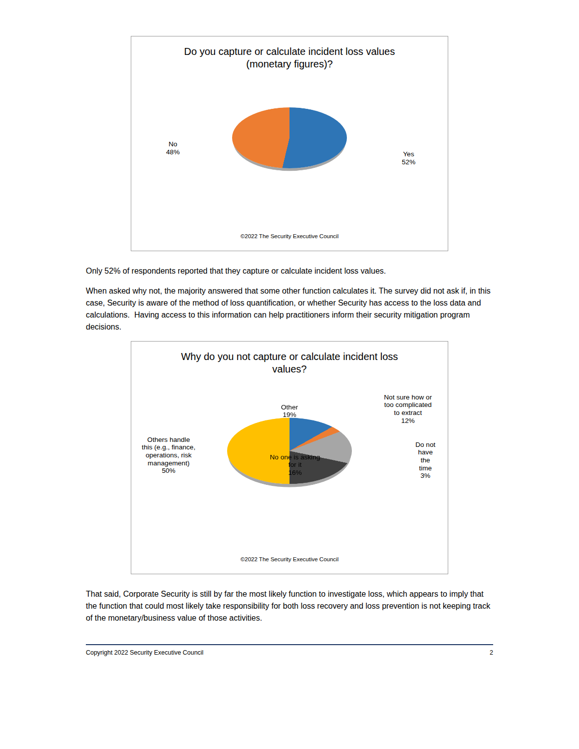Do you capture or calculate incident loss values
(monetary figures)?
No
48%
Yes
52%
©2022 The Security Executive Council
Only 52% of respondents reported that they capture or calculate incident loss values.
When asked why not, the majority answered that some other function calculates it. The survey did not ask if, in this case, Security is aware of the method of loss quantification, or whether Security has access to the loss data and calculations. Having access to this information can help practitioners inform their security mitigation program decisions.
Why do you not capture or calculate incident loss
values?
Other
19%
Not sure how or
too complicated
to extract
12%
Do not
have
the
time
3%
No one is asking
for it
16%
Others handle
this (e.g., finance,
operations, risk
management)
50%
©2022 The Security Executive Council
That said, Corporate Security is still by far the most likely function to investigate loss, which appears to imply that the function that could most likely take responsibility for both loss recovery and loss prevention is not keeping track of the monetary/business value of those activities.
Copyright 2022 Security Executive Council 2